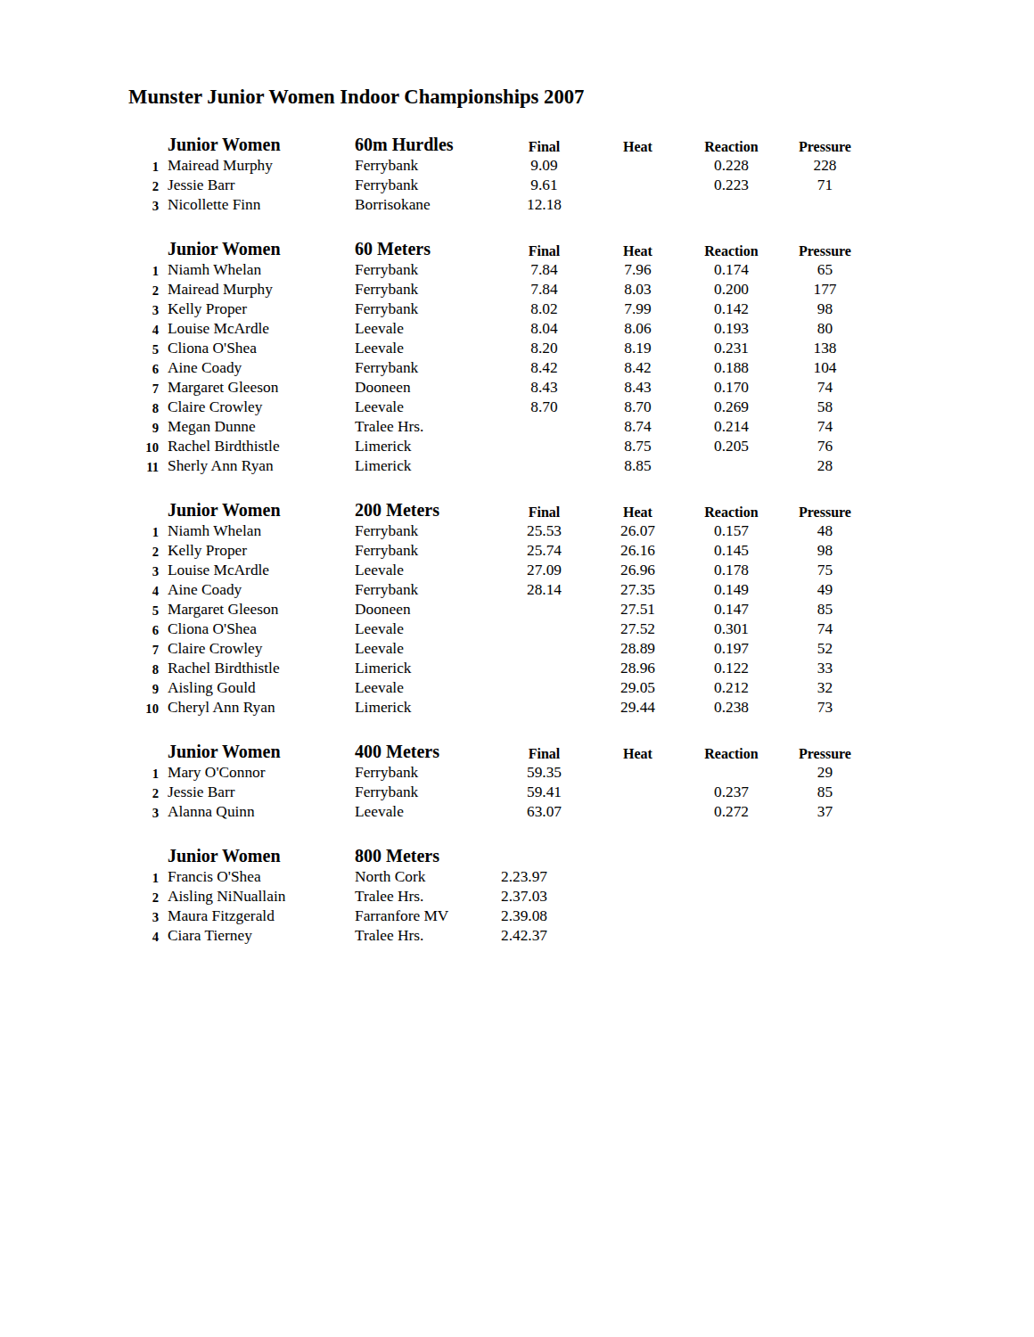Munster Junior Women Indoor Championships 2007
| | Junior Women | 60m Hurdles | Final | Heat | Reaction | Pressure |
| 1 | Mairead Murphy | Ferrybank | 9.09 | | 0.228 | 228 |
| 2 | Jessie Barr | Ferrybank | 9.61 | | 0.223 | 71 |
| 3 | Nicollette Finn | Borrisokane | 12.18 | | | |
| | Junior Women | 60 Meters | Final | Heat | Reaction | Pressure |
| 1 | Niamh Whelan | Ferrybank | 7.84 | 7.96 | 0.174 | 65 |
| 2 | Mairead Murphy | Ferrybank | 7.84 | 8.03 | 0.200 | 177 |
| 3 | Kelly Proper | Ferrybank | 8.02 | 7.99 | 0.142 | 98 |
| 4 | Louise McArdle | Leevale | 8.04 | 8.06 | 0.193 | 80 |
| 5 | Cliona O'Shea | Leevale | 8.20 | 8.19 | 0.231 | 138 |
| 6 | Aine Coady | Ferrybank | 8.42 | 8.42 | 0.188 | 104 |
| 7 | Margaret Gleeson | Dooneen | 8.43 | 8.43 | 0.170 | 74 |
| 8 | Claire Crowley | Leevale | 8.70 | 8.70 | 0.269 | 58 |
| 9 | Megan Dunne | Tralee Hrs. | | 8.74 | 0.214 | 74 |
| 10 | Rachel Birdthistle | Limerick | | 8.75 | 0.205 | 76 |
| 11 | Sherly Ann Ryan | Limerick | | 8.85 | | 28 |
| | Junior Women | 200 Meters | Final | Heat | Reaction | Pressure |
| 1 | Niamh Whelan | Ferrybank | 25.53 | 26.07 | 0.157 | 48 |
| 2 | Kelly Proper | Ferrybank | 25.74 | 26.16 | 0.145 | 98 |
| 3 | Louise McArdle | Leevale | 27.09 | 26.96 | 0.178 | 75 |
| 4 | Aine Coady | Ferrybank | 28.14 | 27.35 | 0.149 | 49 |
| 5 | Margaret Gleeson | Dooneen | | 27.51 | 0.147 | 85 |
| 6 | Cliona O'Shea | Leevale | | 27.52 | 0.301 | 74 |
| 7 | Claire Crowley | Leevale | | 28.89 | 0.197 | 52 |
| 8 | Rachel Birdthistle | Limerick | | 28.96 | 0.122 | 33 |
| 9 | Aisling Gould | Leevale | | 29.05 | 0.212 | 32 |
| 10 | Cheryl Ann Ryan | Limerick | | 29.44 | 0.238 | 73 |
| | Junior Women | 400 Meters | Final | Heat | Reaction | Pressure |
| 1 | Mary O'Connor | Ferrybank | 59.35 | | | 29 |
| 2 | Jessie Barr | Ferrybank | 59.41 | | 0.237 | 85 |
| 3 | Alanna Quinn | Leevale | 63.07 | | 0.272 | 37 |
| | Junior Women | 800 Meters | | | | |
| 1 | Francis O'Shea | North Cork | 2.23.97 | | | |
| 2 | Aisling NiNuallain | Tralee Hrs. | 2.37.03 | | | |
| 3 | Maura Fitzgerald | Farranfore MV | 2.39.08 | | | |
| 4 | Ciara Tierney | Tralee Hrs. | 2.42.37 | | | |